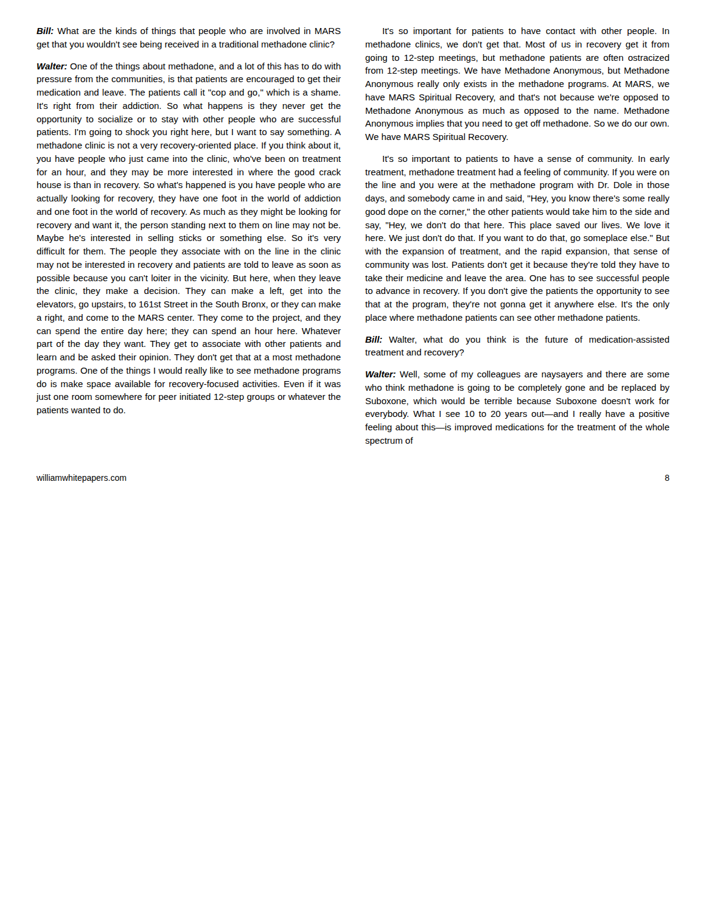Bill: What are the kinds of things that people who are involved in MARS get that you wouldn't see being received in a traditional methadone clinic?
Walter: One of the things about methadone, and a lot of this has to do with pressure from the communities, is that patients are encouraged to get their medication and leave. The patients call it "cop and go," which is a shame. It's right from their addiction. So what happens is they never get the opportunity to socialize or to stay with other people who are successful patients. I'm going to shock you right here, but I want to say something. A methadone clinic is not a very recovery-oriented place. If you think about it, you have people who just came into the clinic, who've been on treatment for an hour, and they may be more interested in where the good crack house is than in recovery. So what's happened is you have people who are actually looking for recovery, they have one foot in the world of addiction and one foot in the world of recovery. As much as they might be looking for recovery and want it, the person standing next to them on line may not be. Maybe he's interested in selling sticks or something else. So it's very difficult for them. The people they associate with on the line in the clinic may not be interested in recovery and patients are told to leave as soon as possible because you can't loiter in the vicinity. But here, when they leave the clinic, they make a decision. They can make a left, get into the elevators, go upstairs, to 161st Street in the South Bronx, or they can make a right, and come to the MARS center. They come to the project, and they can spend the entire day here; they can spend an hour here. Whatever part of the day they want. They get to associate with other patients and learn and be asked their opinion. They don't get that at a most methadone programs. One of the things I would really like to see methadone programs do is make space available for recovery-focused activities. Even if it was just one room somewhere for peer initiated 12-step groups or whatever the patients wanted to do.
It's so important for patients to have contact with other people. In methadone clinics, we don't get that. Most of us in recovery get it from going to 12-step meetings, but methadone patients are often ostracized from 12-step meetings. We have Methadone Anonymous, but Methadone Anonymous really only exists in the methadone programs. At MARS, we have MARS Spiritual Recovery, and that's not because we're opposed to Methadone Anonymous as much as opposed to the name. Methadone Anonymous implies that you need to get off methadone. So we do our own. We have MARS Spiritual Recovery.
It's so important to patients to have a sense of community. In early treatment, methadone treatment had a feeling of community. If you were on the line and you were at the methadone program with Dr. Dole in those days, and somebody came in and said, "Hey, you know there's some really good dope on the corner," the other patients would take him to the side and say, "Hey, we don't do that here. This place saved our lives. We love it here. We just don't do that. If you want to do that, go someplace else." But with the expansion of treatment, and the rapid expansion, that sense of community was lost. Patients don't get it because they're told they have to take their medicine and leave the area. One has to see successful people to advance in recovery. If you don't give the patients the opportunity to see that at the program, they're not gonna get it anywhere else. It's the only place where methadone patients can see other methadone patients.
Bill: Walter, what do you think is the future of medication-assisted treatment and recovery?
Walter: Well, some of my colleagues are naysayers and there are some who think methadone is going to be completely gone and be replaced by Suboxone, which would be terrible because Suboxone doesn't work for everybody. What I see 10 to 20 years out—and I really have a positive feeling about this—is improved medications for the treatment of the whole spectrum of
williamwhitepapers.com 8